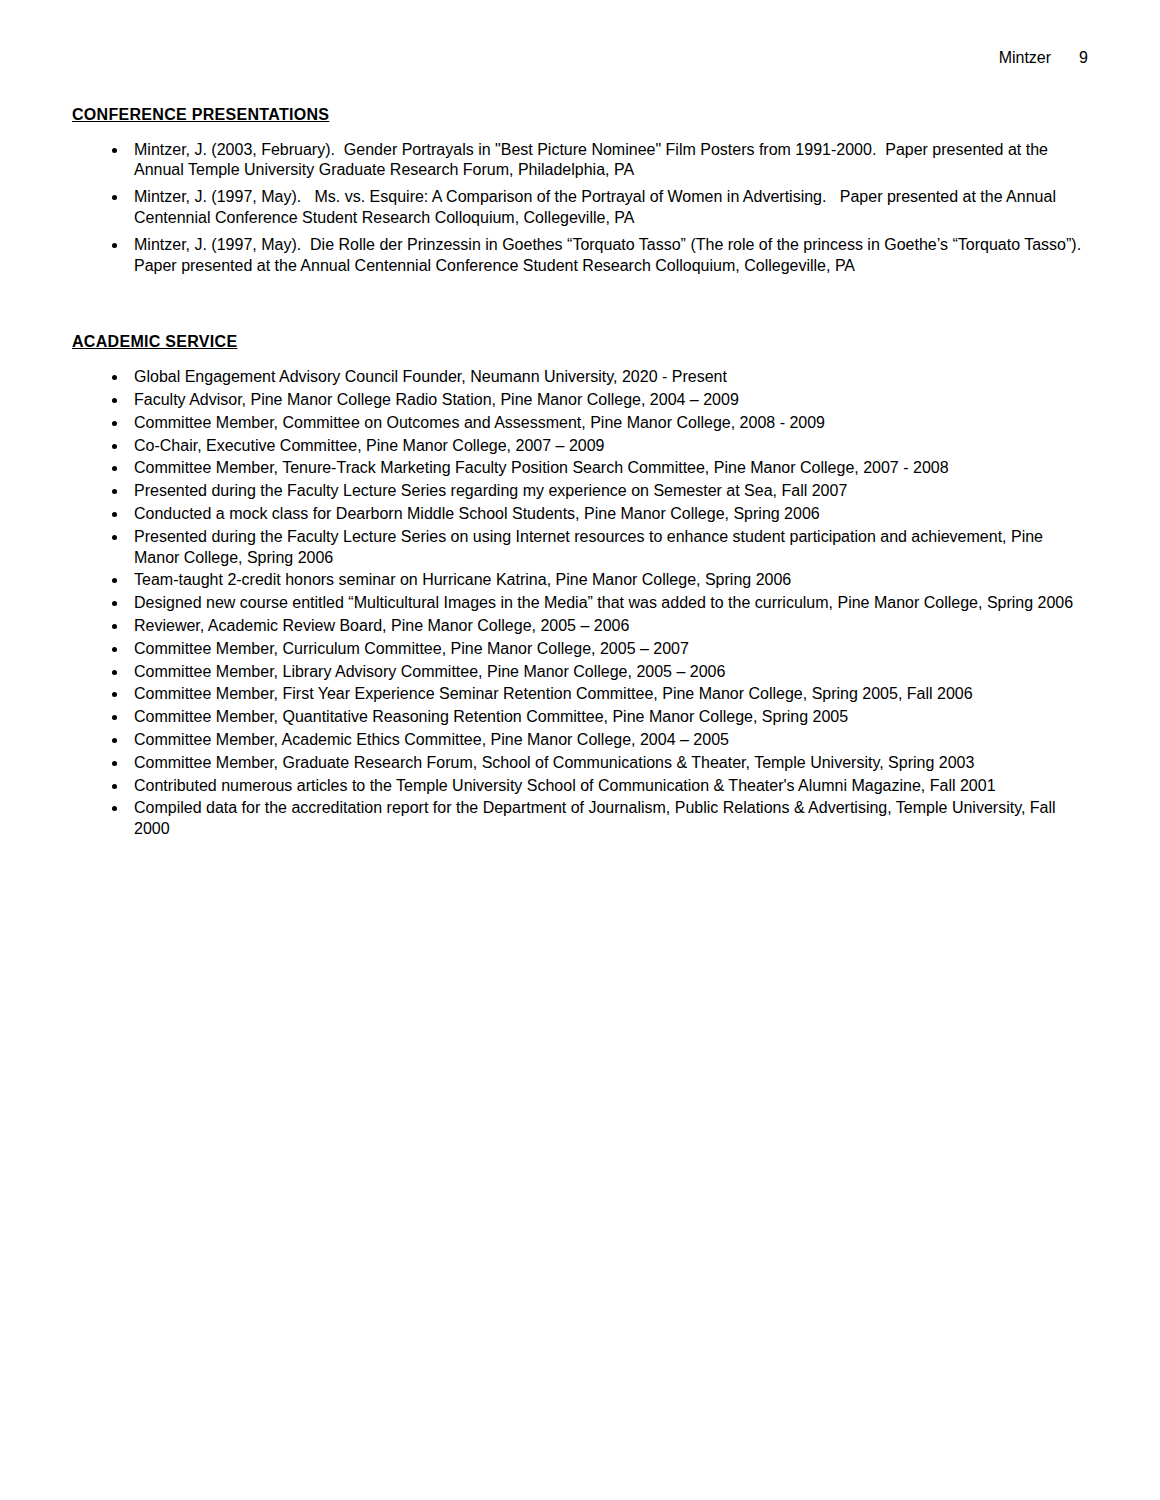Mintzer 9
Conference Presentations
Mintzer, J. (2003, February). Gender Portrayals in "Best Picture Nominee" Film Posters from 1991-2000. Paper presented at the Annual Temple University Graduate Research Forum, Philadelphia, PA
Mintzer, J. (1997, May). Ms. vs. Esquire: A Comparison of the Portrayal of Women in Advertising. Paper presented at the Annual Centennial Conference Student Research Colloquium, Collegeville, PA
Mintzer, J. (1997, May). Die Rolle der Prinzessin in Goethes “Torquato Tasso” (The role of the princess in Goethe’s “Torquato Tasso”). Paper presented at the Annual Centennial Conference Student Research Colloquium, Collegeville, PA
Academic Service
Global Engagement Advisory Council Founder, Neumann University, 2020 - Present
Faculty Advisor, Pine Manor College Radio Station, Pine Manor College, 2004 – 2009
Committee Member, Committee on Outcomes and Assessment, Pine Manor College, 2008 - 2009
Co-Chair, Executive Committee, Pine Manor College, 2007 – 2009
Committee Member, Tenure-Track Marketing Faculty Position Search Committee, Pine Manor College, 2007 - 2008
Presented during the Faculty Lecture Series regarding my experience on Semester at Sea, Fall 2007
Conducted a mock class for Dearborn Middle School Students, Pine Manor College, Spring 2006
Presented during the Faculty Lecture Series on using Internet resources to enhance student participation and achievement, Pine Manor College, Spring 2006
Team-taught 2-credit honors seminar on Hurricane Katrina, Pine Manor College, Spring 2006
Designed new course entitled “Multicultural Images in the Media” that was added to the curriculum, Pine Manor College, Spring 2006
Reviewer, Academic Review Board, Pine Manor College, 2005 – 2006
Committee Member, Curriculum Committee, Pine Manor College, 2005 – 2007
Committee Member, Library Advisory Committee, Pine Manor College, 2005 – 2006
Committee Member, First Year Experience Seminar Retention Committee, Pine Manor College, Spring 2005, Fall 2006
Committee Member, Quantitative Reasoning Retention Committee, Pine Manor College, Spring 2005
Committee Member, Academic Ethics Committee, Pine Manor College, 2004 – 2005
Committee Member, Graduate Research Forum, School of Communications & Theater, Temple University, Spring 2003
Contributed numerous articles to the Temple University School of Communication & Theater's Alumni Magazine, Fall 2001
Compiled data for the accreditation report for the Department of Journalism, Public Relations & Advertising, Temple University, Fall 2000